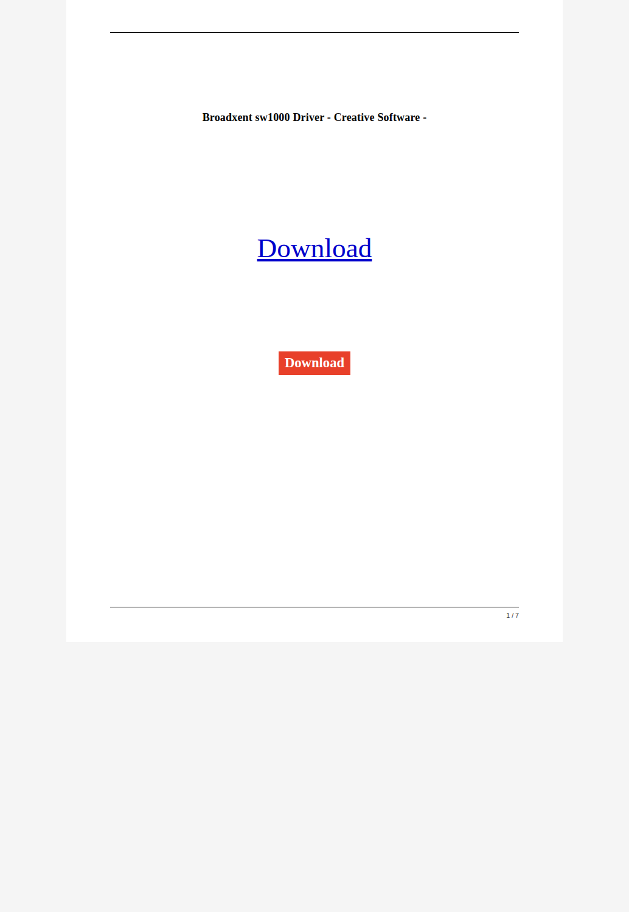Broadxent sw1000 Driver - Creative Software -
Download
Download
1 / 7